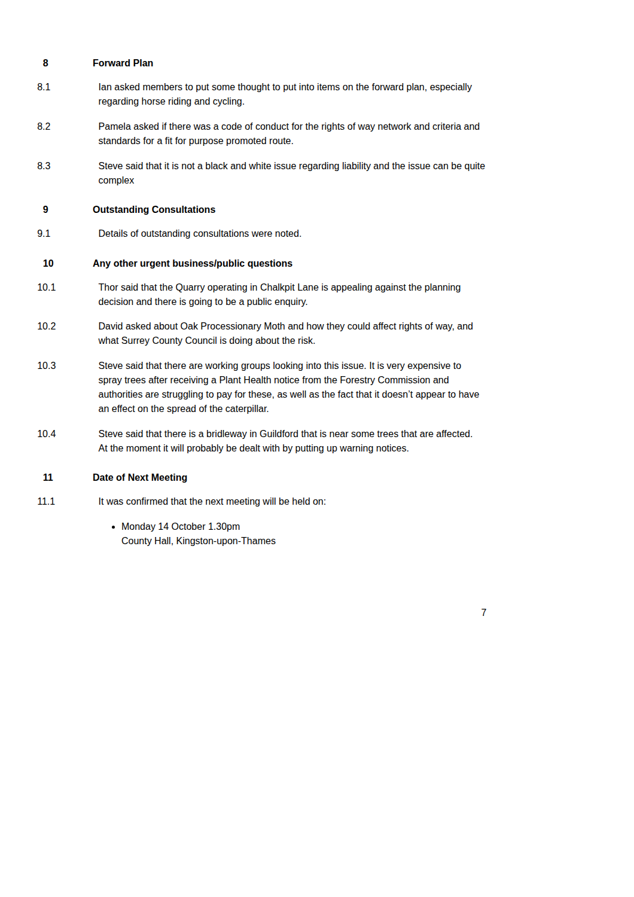8 Forward Plan
8.1 Ian asked members to put some thought to put into items on the forward plan, especially regarding horse riding and cycling.
8.2 Pamela asked if there was a code of conduct for the rights of way network and criteria and standards for a fit for purpose promoted route.
8.3 Steve said that it is not a black and white issue regarding liability and the issue can be quite complex
9 Outstanding Consultations
9.1 Details of outstanding consultations were noted.
10 Any other urgent business/public questions
10.1 Thor said that the Quarry operating in Chalkpit Lane is appealing against the planning decision and there is going to be a public enquiry.
10.2 David asked about Oak Processionary Moth and how they could affect rights of way, and what Surrey County Council is doing about the risk.
10.3 Steve said that there are working groups looking into this issue. It is very expensive to spray trees after receiving a Plant Health notice from the Forestry Commission and authorities are struggling to pay for these, as well as the fact that it doesn’t appear to have an effect on the spread of the caterpillar.
10.4 Steve said that there is a bridleway in Guildford that is near some trees that are affected. At the moment it will probably be dealt with by putting up warning notices.
11 Date of Next Meeting
11.1 It was confirmed that the next meeting will be held on:
Monday 14 October 1.30pm
County Hall, Kingston-upon-Thames
7